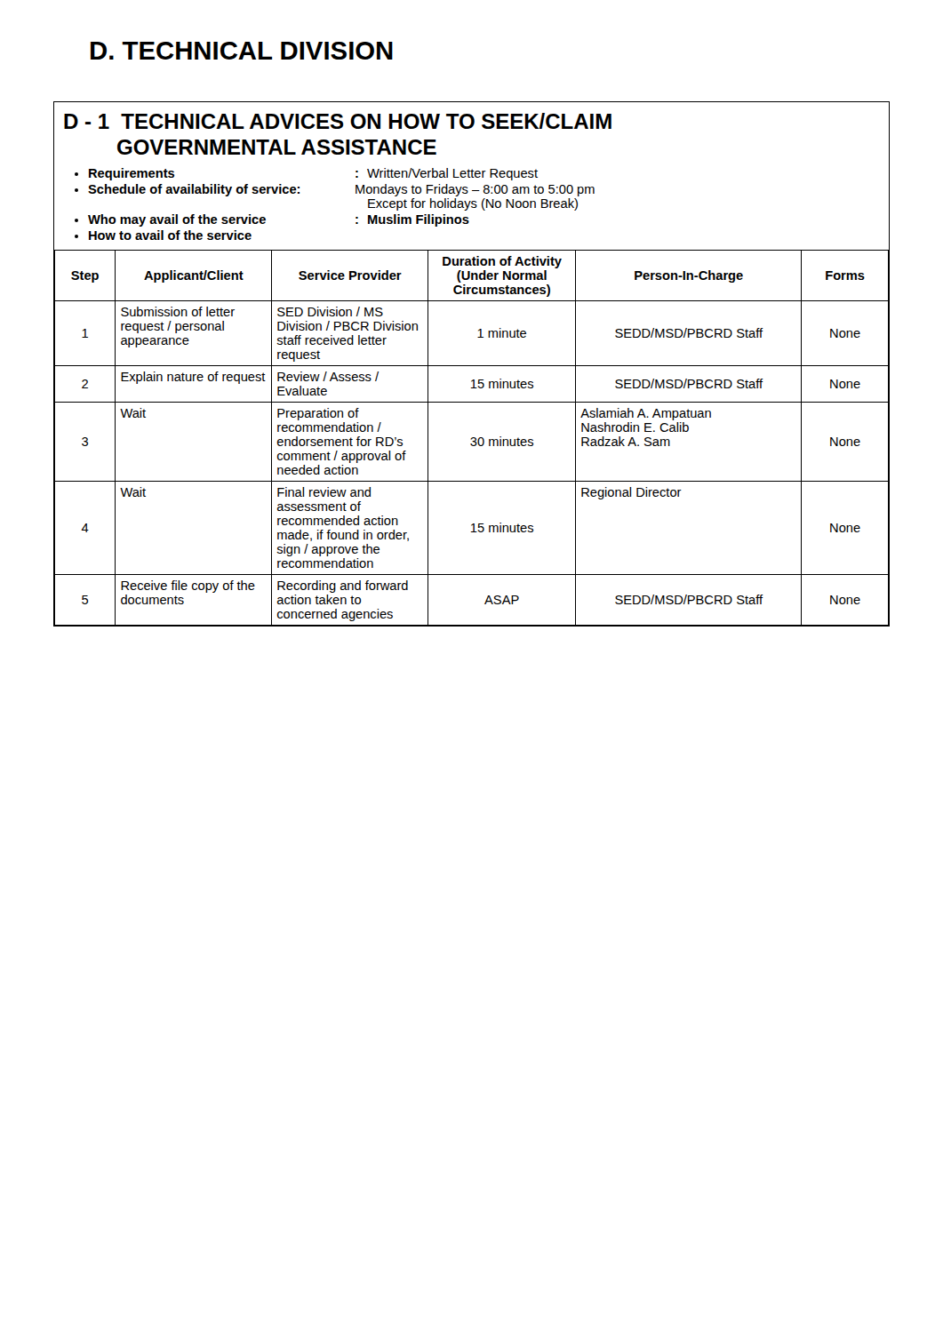D. TECHNICAL DIVISION
D - 1 TECHNICAL ADVICES ON HOW TO SEEK/CLAIMGOVERNMENTAL ASSISTANCE
Requirements: Written/Verbal Letter Request
Schedule of availability of service: Mondays to Fridays – 8:00 am to 5:00 pm
Except for holidays (No Noon Break)
Who may avail of the service: Muslim Filipinos
How to avail of the service
| Step | Applicant/Client | Service Provider | Duration of Activity (Under Normal Circumstances) | Person-In-Charge | Forms |
| --- | --- | --- | --- | --- | --- |
| 1 | Submission of letter request / personal appearance | SED Division / MS Division / PBCR Division staff received letter request | 1 minute | SEDD/MSD/PBCRD Staff | None |
| 2 | Explain nature of request | Review / Assess / Evaluate | 15 minutes | SEDD/MSD/PBCRD Staff | None |
| 3 | Wait | Preparation of recommendation / endorsement for RD’s comment / approval of needed action | 30 minutes | Aslamiah A. Ampatuan Nashrodin E. Calib Radzak A. Sam | None |
| 4 | Wait | Final review and assessment of recommended action made, if found in order, sign / approve the recommendation | 15 minutes | Regional Director | None |
| 5 | Receive file copy of the documents | Recording and forward action taken to concerned agencies | ASAP | SEDD/MSD/PBCRD Staff | None |